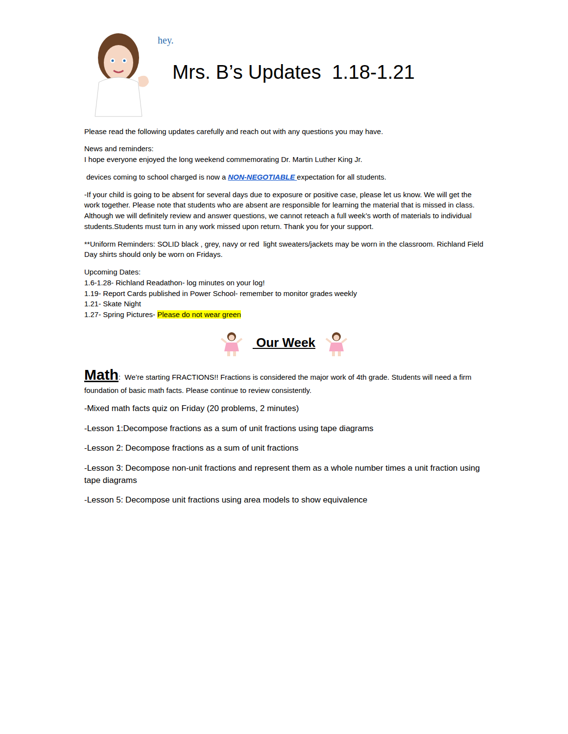hey.
Mrs. B’s Updates 1.18-1.21
Please read the following updates carefully and reach out with any questions you may have.
News and reminders:
I hope everyone enjoyed the long weekend commemorating Dr. Martin Luther King Jr.
devices coming to school charged is now a NON-NEGOTIABLE expectation for all students.
-If your child is going to be absent for several days due to exposure or positive case, please let us know. We will get the work together. Please note that students who are absent are responsible for learning the material that is missed in class. Although we will definitely review and answer questions, we cannot reteach a full week’s worth of materials to individual students.Students must turn in any work missed upon return. Thank you for your support.
**Uniform Reminders: SOLID black , grey, navy or red light sweaters/jackets may be worn in the classroom. Richland Field Day shirts should only be worn on Fridays.
Upcoming Dates:
1.6-1.28- Richland Readathon- log minutes on your log!
1.19- Report Cards published in Power School- remember to monitor grades weekly
1.21- Skate Night
1.27- Spring Pictures- Please do not wear green
Our Week
Math
: We’re starting FRACTIONS!! Fractions is considered the major work of 4th grade. Students will need a firm foundation of basic math facts. Please continue to review consistently.
-Mixed math facts quiz on Friday (20 problems, 2 minutes)
-Lesson 1:Decompose fractions as a sum of unit fractions using tape diagrams
-Lesson 2: Decompose fractions as a sum of unit fractions
-Lesson 3: Decompose non-unit fractions and represent them as a whole number times a unit fraction using tape diagrams
-Lesson 5: Decompose unit fractions using area models to show equivalence